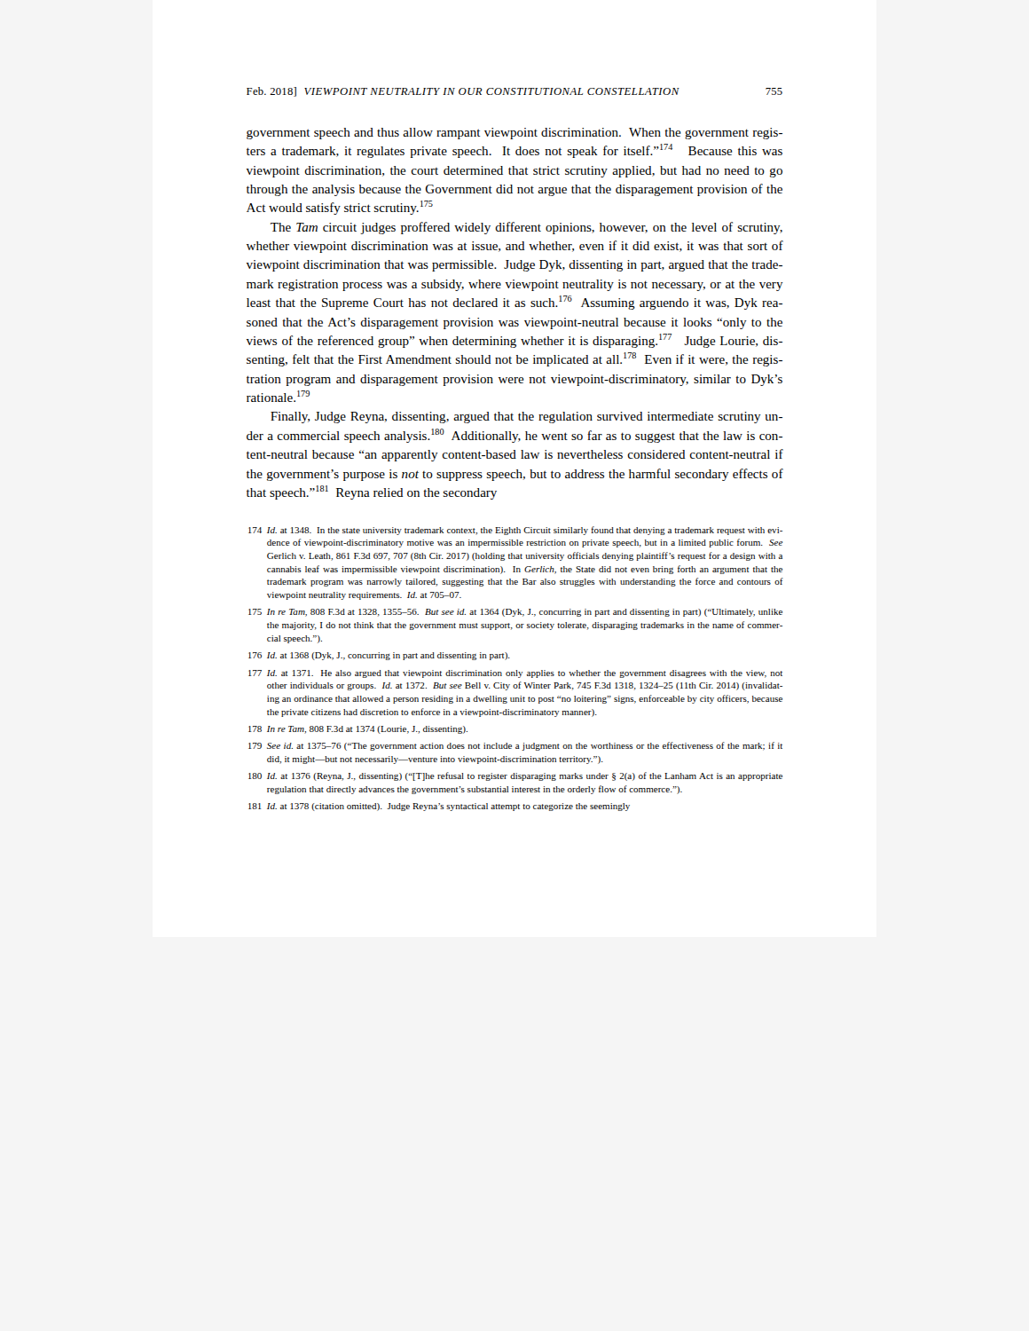Feb. 2018] Viewpoint Neutrality in Our Constitutional Constellation 755
government speech and thus allow rampant viewpoint discrimination. When the government registers a trademark, it regulates private speech. It does not speak for itself.”174 Because this was viewpoint discrimination, the court determined that strict scrutiny applied, but had no need to go through the analysis because the Government did not argue that the disparagement provision of the Act would satisfy strict scrutiny.175
The Tam circuit judges proffered widely different opinions, however, on the level of scrutiny, whether viewpoint discrimination was at issue, and whether, even if it did exist, it was that sort of viewpoint discrimination that was permissible. Judge Dyk, dissenting in part, argued that the trademark registration process was a subsidy, where viewpoint neutrality is not necessary, or at the very least that the Supreme Court has not declared it as such.176 Assuming arguendo it was, Dyk reasoned that the Act’s disparagement provision was viewpoint-neutral because it looks “only to the views of the referenced group” when determining whether it is disparaging.177 Judge Lourie, dissenting, felt that the First Amendment should not be implicated at all.178 Even if it were, the registration program and disparagement provision were not viewpoint-discriminatory, similar to Dyk’s rationale.179
Finally, Judge Reyna, dissenting, argued that the regulation survived intermediate scrutiny under a commercial speech analysis.180 Additionally, he went so far as to suggest that the law is content-neutral because “an apparently content-based law is nevertheless considered content-neutral if the government’s purpose is not to suppress speech, but to address the harmful secondary effects of that speech.”181 Reyna relied on the secondary
174
Id. at 1348. In the state university trademark context, the Eighth Circuit similarly found that denying a trademark request with evidence of viewpoint-discriminatory motive was an impermissible restriction on private speech, but in a limited public forum. See Gerlich v. Leath, 861 F.3d 697, 707 (8th Cir. 2017) (holding that university officials denying plaintiff’s request for a design with a cannabis leaf was impermissible viewpoint discrimination). In Gerlich, the State did not even bring forth an argument that the trademark program was narrowly tailored, suggesting that the Bar also struggles with understanding the force and contours of viewpoint neutrality requirements. Id. at 705–07.
175
In re Tam, 808 F.3d at 1328, 1355–56. But see id. at 1364 (Dyk, J., concurring in part and dissenting in part) (“Ultimately, unlike the majority, I do not think that the government must support, or society tolerate, disparaging trademarks in the name of commercial speech.”).
176
Id. at 1368 (Dyk, J., concurring in part and dissenting in part).
177
Id. at 1371. He also argued that viewpoint discrimination only applies to whether the government disagrees with the view, not other individuals or groups. Id. at 1372. But see Bell v. City of Winter Park, 745 F.3d 1318, 1324–25 (11th Cir. 2014) (invalidating an ordinance that allowed a person residing in a dwelling unit to post “no loitering” signs, enforceable by city officers, because the private citizens had discretion to enforce in a viewpoint-discriminatory manner).
178
In re Tam, 808 F.3d at 1374 (Lourie, J., dissenting).
179
See id. at 1375–76 (“The government action does not include a judgment on the worthiness or the effectiveness of the mark; if it did, it might—but not necessarily—venture into viewpoint-discrimination territory.”).
180
Id. at 1376 (Reyna, J., dissenting) (“[T]he refusal to register disparaging marks under § 2(a) of the Lanham Act is an appropriate regulation that directly advances the government’s substantial interest in the orderly flow of commerce.”).
181
Id. at 1378 (citation omitted). Judge Reyna’s syntactical attempt to categorize the seemingly